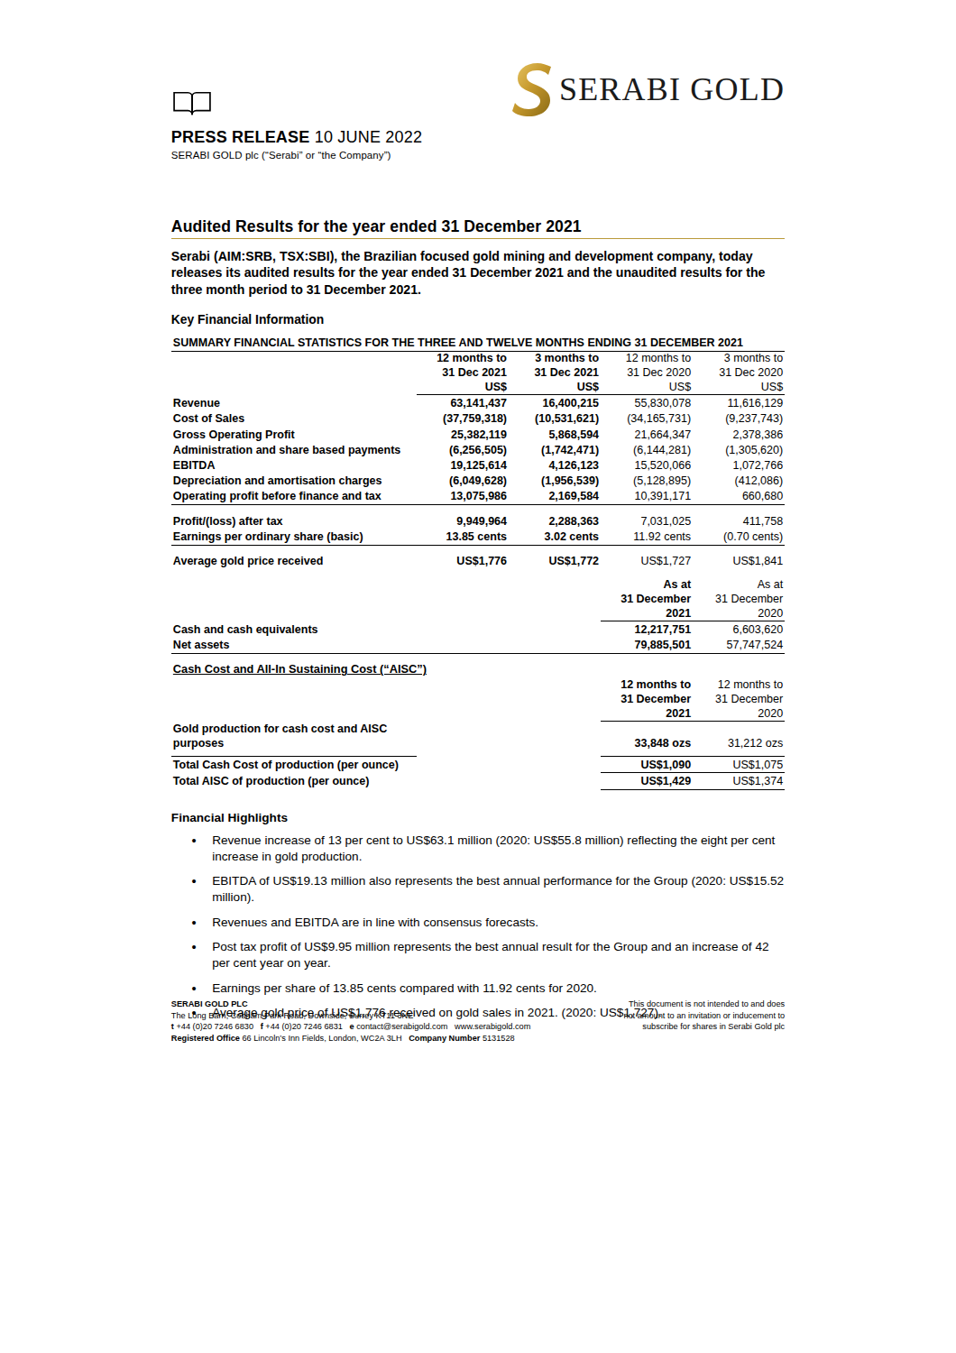PRESS RELEASE 10 JUNE 2022
SERABI GOLD plc (“Serabi” or “the Company”)
SERABI GOLD
Audited Results for the year ended 31 December 2021
Serabi (AIM:SRB, TSX:SBI), the Brazilian focused gold mining and development company, today releases its audited results for the year ended 31 December 2021 and the unaudited results for the three month period to 31 December 2021.
Key Financial Information
| SUMMARY FINANCIAL STATISTICS FOR THE THREE AND TWELVE MONTHS ENDING 31 DECEMBER 2021 |
| | 12 months to | 3 months to | 12 months to | 3 months to |
| | 31 Dec 2021 | 31 Dec 2021 | 31 Dec 2020 | 31 Dec 2020 |
| | US$ | US$ | US$ | US$ |
| Revenue | 63,141,437 | 16,400,215 | 55,830,078 | 11,616,129 |
| Cost of Sales | (37,759,318) | (10,531,621) | (34,165,731) | (9,237,743) |
| Gross Operating Profit | 25,382,119 | 5,868,594 | 21,664,347 | 2,378,386 |
| Administration and share based payments | (6,256,505) | (1,742,471) | (6,144,281) | (1,305,620) |
| EBITDA | 19,125,614 | 4,126,123 | 15,520,066 | 1,072,766 |
| Depreciation and amortisation charges | (6,049,628) | (1,956,539) | (5,128,895) | (412,086) |
| Operating profit before finance and tax | 13,075,986 | 2,169,584 | 10,391,171 | 660,680 |
| Profit/(loss) after tax | 9,949,964 | 2,288,363 | 7,031,025 | 411,758 |
| Earnings per ordinary share (basic) | 13.85 cents | 3.02 cents | 11.92 cents | (0.70 cents) |
| Average gold price received | US$1,776 | US$1,772 | US$1,727 | US$1,841 |
| | | | As at | As at |
| | | | 31 December | 31 December |
| | | | 2021 | 2020 |
| Cash and cash equivalents | | | 12,217,751 | 6,603,620 |
| Net assets | | | 79,885,501 | 57,747,524 |
| Cash Cost and All-In Sustaining Cost (“AISC”) |
| | | | 12 months to | 12 months to |
| | | | 31 December | 31 December |
| | | | 2021 | 2020 |
| Gold production for cash cost and AISC purposes | | | 33,848 ozs | 31,212 ozs |
| Total Cash Cost of production (per ounce) | | | US$1,090 | US$1,075 |
| Total AISC of production (per ounce) | | | US$1,429 | US$1,374 |
Financial Highlights
Revenue increase of 13 per cent to US$63.1 million (2020: US$55.8 million) reflecting the eight per cent increase in gold production.
EBITDA of US$19.13 million also represents the best annual performance for the Group (2020: US$15.52 million).
Revenues and EBITDA are in line with consensus forecasts.
Post tax profit of US$9.95 million represents the best annual result for the Group and an increase of 42 per cent year on year.
Earnings per share of 13.85 cents compared with 11.92 cents for 2020.
Average gold price of US$1,776 received on gold sales in 2021. (2020: US$1,727).
SERABI GOLD PLC
The Long Barn, Cobham Park Road, Downside, Surrey KT11 3NE
t +44 (0)20 7246 6830 f +44 (0)20 7246 6831 e contact@serabigold.com www.serabigold.com
Registered Office 66 Lincoln’s Inn Fields, London, WC2A 3LH Company Number 5131528
This document is not intended to and does
not amount to an invitation or inducement to
subscribe for shares in Serabi Gold plc